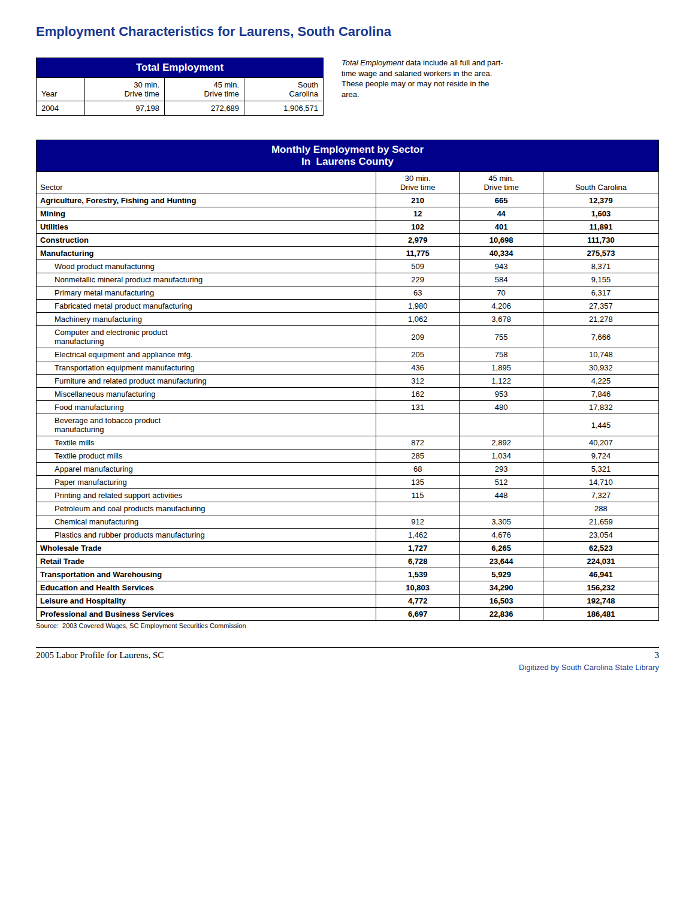Employment Characteristics for Laurens, South Carolina
| Total Employment |
| --- |
| Year | 30 min. Drive time | 45 min. Drive time | South Carolina |
| 2004 | 97,198 | 272,689 | 1,906,571 |
Total Employment data include all full and part-time wage and salaried workers in the area. These people may or may not reside in the area.
| Monthly Employment by Sector In Laurens County |
| --- |
| Sector | 30 min. Drive time | 45 min. Drive time | South Carolina |
| Agriculture, Forestry, Fishing and Hunting | 210 | 665 | 12,379 |
| Mining | 12 | 44 | 1,603 |
| Utilities | 102 | 401 | 11,891 |
| Construction | 2,979 | 10,698 | 111,730 |
| Manufacturing | 11,775 | 40,334 | 275,573 |
| Wood product manufacturing | 509 | 943 | 8,371 |
| Nonmetallic mineral product manufacturing | 229 | 584 | 9,155 |
| Primary metal manufacturing | 63 | 70 | 6,317 |
| Fabricated metal product manufacturing | 1,980 | 4,206 | 27,357 |
| Machinery manufacturing | 1,062 | 3,678 | 21,278 |
| Computer and electronic product manufacturing | 209 | 755 | 7,666 |
| Electrical equipment and appliance mfg. | 205 | 758 | 10,748 |
| Transportation equipment manufacturing | 436 | 1,895 | 30,932 |
| Furniture and related product manufacturing | 312 | 1,122 | 4,225 |
| Miscellaneous manufacturing | 162 | 953 | 7,846 |
| Food manufacturing | 131 | 480 | 17,832 |
| Beverage and tobacco product manufacturing | | | 1,445 |
| Textile mills | 872 | 2,892 | 40,207 |
| Textile product mills | 285 | 1,034 | 9,724 |
| Apparel manufacturing | 68 | 293 | 5,321 |
| Paper manufacturing | 135 | 512 | 14,710 |
| Printing and related support activities | 115 | 448 | 7,327 |
| Petroleum and coal products manufacturing | | | 288 |
| Chemical manufacturing | 912 | 3,305 | 21,659 |
| Plastics and rubber products manufacturing | 1,462 | 4,676 | 23,054 |
| Wholesale Trade | 1,727 | 6,265 | 62,523 |
| Retail Trade | 6,728 | 23,644 | 224,031 |
| Transportation and Warehousing | 1,539 | 5,929 | 46,941 |
| Education and Health Services | 10,803 | 34,290 | 156,232 |
| Leisure and Hospitality | 4,772 | 16,503 | 192,748 |
| Professional and Business Services | 6,697 | 22,836 | 186,481 |
Source: 2003 Covered Wages, SC Employment Securities Commission
2005 Labor Profile for Laurens, SC
3
Digitized by South Carolina State Library